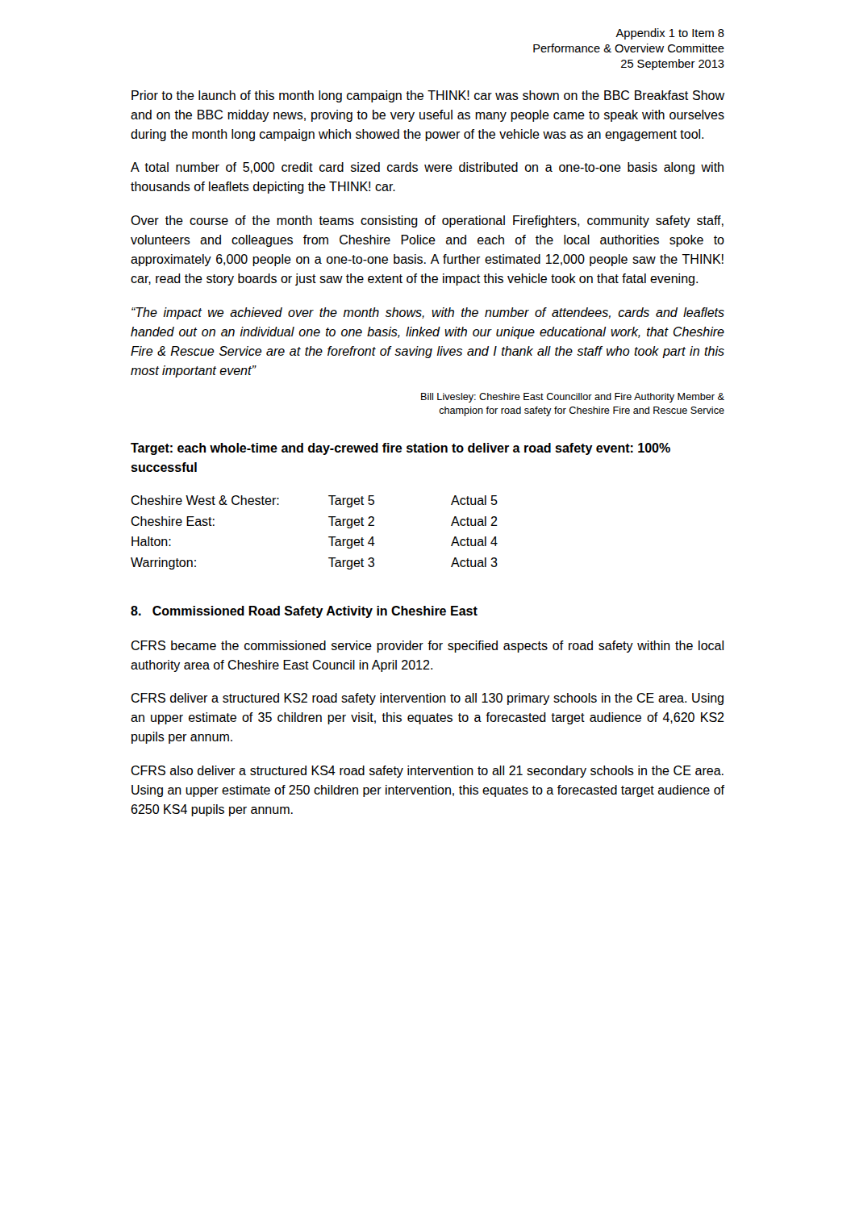Appendix 1 to Item 8
Performance & Overview Committee
25 September 2013
Prior to the launch of this month long campaign the THINK! car was shown on the BBC Breakfast Show and on the BBC midday news, proving to be very useful as many people came to speak with ourselves during the month long campaign which showed the power of the vehicle was as an engagement tool.
A total number of 5,000 credit card sized cards were distributed on a one-to-one basis along with thousands of leaflets depicting the THINK! car.
Over the course of the month teams consisting of operational Firefighters, community safety staff, volunteers and colleagues from Cheshire Police and each of the local authorities spoke to approximately 6,000 people on a one-to-one basis. A further estimated 12,000 people saw the THINK! car, read the story boards or just saw the extent of the impact this vehicle took on that fatal evening.
“The impact we achieved over the month shows, with the number of attendees, cards and leaflets handed out on an individual one to one basis, linked with our unique educational work, that Cheshire Fire & Rescue Service are at the forefront of saving lives and I thank all the staff who took part in this most important event”
Bill Livesley: Cheshire East Councillor and Fire Authority Member &
champion for road safety for Cheshire Fire and Rescue Service
Target: each whole-time and day-crewed fire station to deliver a road safety event: 100% successful
| Cheshire West & Chester: | Target 5 | Actual 5 |
| Cheshire East: | Target 2 | Actual 2 |
| Halton: | Target 4 | Actual 4 |
| Warrington: | Target 3 | Actual 3 |
8. Commissioned Road Safety Activity in Cheshire East
CFRS became the commissioned service provider for specified aspects of road safety within the local authority area of Cheshire East Council in April 2012.
CFRS deliver a structured KS2 road safety intervention to all 130 primary schools in the CE area. Using an upper estimate of 35 children per visit, this equates to a forecasted target audience of 4,620 KS2 pupils per annum.
CFRS also deliver a structured KS4 road safety intervention to all 21 secondary schools in the CE area. Using an upper estimate of 250 children per intervention, this equates to a forecasted target audience of 6250 KS4 pupils per annum.